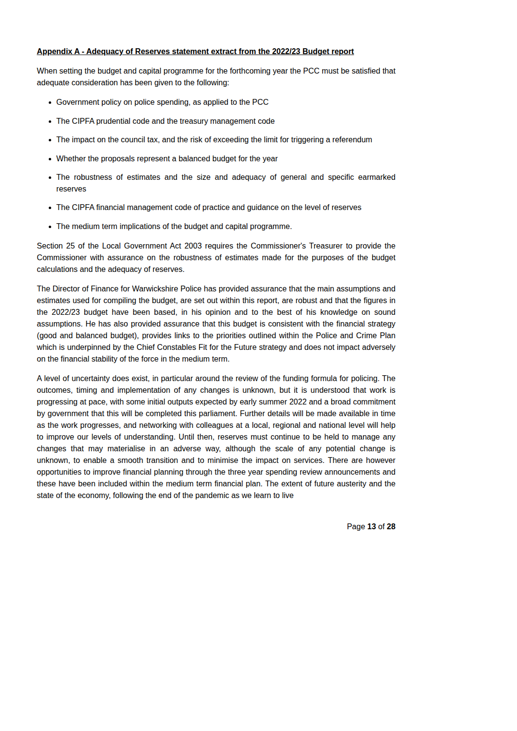Appendix A - Adequacy of Reserves statement extract from the 2022/23 Budget report
When setting the budget and capital programme for the forthcoming year the PCC must be satisfied that adequate consideration has been given to the following:
Government policy on police spending, as applied to the PCC
The CIPFA prudential code and the treasury management code
The impact on the council tax, and the risk of exceeding the limit for triggering a referendum
Whether the proposals represent a balanced budget for the year
The robustness of estimates and the size and adequacy of general and specific earmarked reserves
The CIPFA financial management code of practice and guidance on the level of reserves
The medium term implications of the budget and capital programme.
Section 25 of the Local Government Act 2003 requires the Commissioner's Treasurer to provide the Commissioner with assurance on the robustness of estimates made for the purposes of the budget calculations and the adequacy of reserves.
The Director of Finance for Warwickshire Police has provided assurance that the main assumptions and estimates used for compiling the budget, are set out within this report, are robust and that the figures in the 2022/23 budget have been based, in his opinion and to the best of his knowledge on sound assumptions. He has also provided assurance that this budget is consistent with the financial strategy (good and balanced budget), provides links to the priorities outlined within the Police and Crime Plan which is underpinned by the Chief Constables Fit for the Future strategy and does not impact adversely on the financial stability of the force in the medium term.
A level of uncertainty does exist, in particular around the review of the funding formula for policing. The outcomes, timing and implementation of any changes is unknown, but it is understood that work is progressing at pace, with some initial outputs expected by early summer 2022 and a broad commitment by government that this will be completed this parliament. Further details will be made available in time as the work progresses, and networking with colleagues at a local, regional and national level will help to improve our levels of understanding. Until then, reserves must continue to be held to manage any changes that may materialise in an adverse way, although the scale of any potential change is unknown, to enable a smooth transition and to minimise the impact on services. There are however opportunities to improve financial planning through the three year spending review announcements and these have been included within the medium term financial plan. The extent of future austerity and the state of the economy, following the end of the pandemic as we learn to live
Page 13 of 28